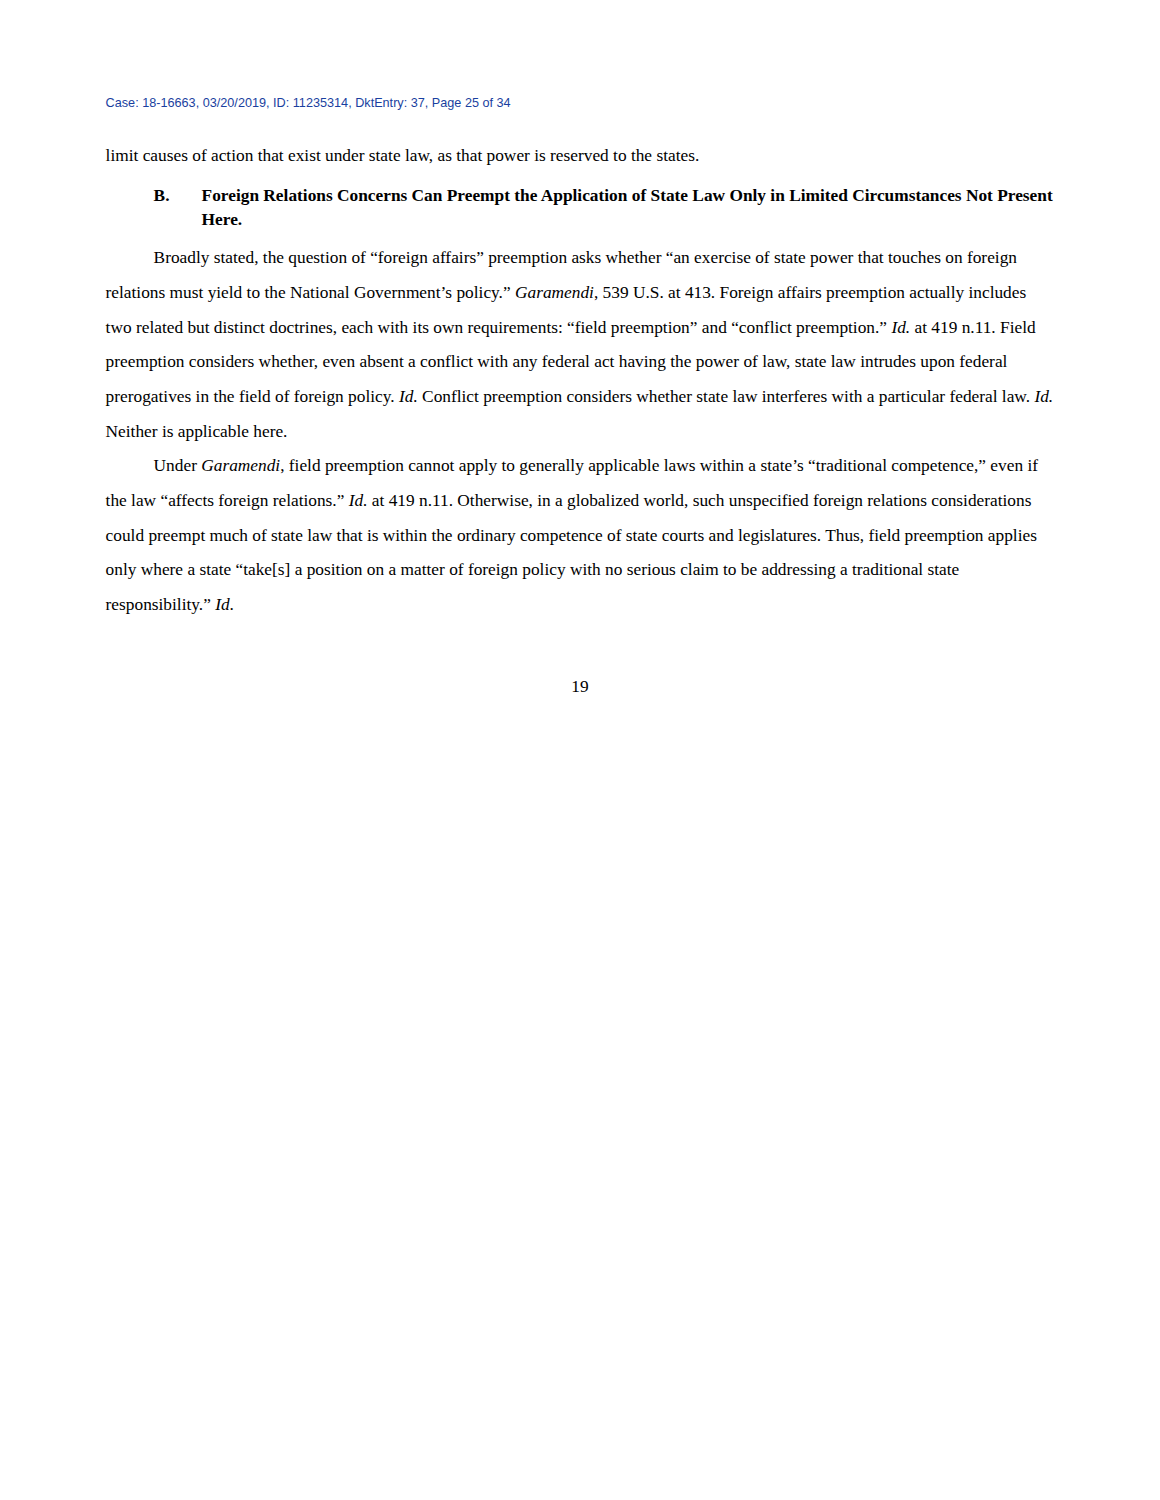Case: 18-16663, 03/20/2019, ID: 11235314, DktEntry: 37, Page 25 of 34
limit causes of action that exist under state law, as that power is reserved to the states.
B. Foreign Relations Concerns Can Preempt the Application of State Law Only in Limited Circumstances Not Present Here.
Broadly stated, the question of “foreign affairs” preemption asks whether “an exercise of state power that touches on foreign relations must yield to the National Government’s policy.” Garamendi, 539 U.S. at 413. Foreign affairs preemption actually includes two related but distinct doctrines, each with its own requirements: “field preemption” and “conflict preemption.” Id. at 419 n.11. Field preemption considers whether, even absent a conflict with any federal act having the power of law, state law intrudes upon federal prerogatives in the field of foreign policy. Id. Conflict preemption considers whether state law interferes with a particular federal law. Id. Neither is applicable here.
Under Garamendi, field preemption cannot apply to generally applicable laws within a state’s “traditional competence,” even if the law “affects foreign relations.” Id. at 419 n.11. Otherwise, in a globalized world, such unspecified foreign relations considerations could preempt much of state law that is within the ordinary competence of state courts and legislatures. Thus, field preemption applies only where a state “take[s] a position on a matter of foreign policy with no serious claim to be addressing a traditional state responsibility.” Id.
19